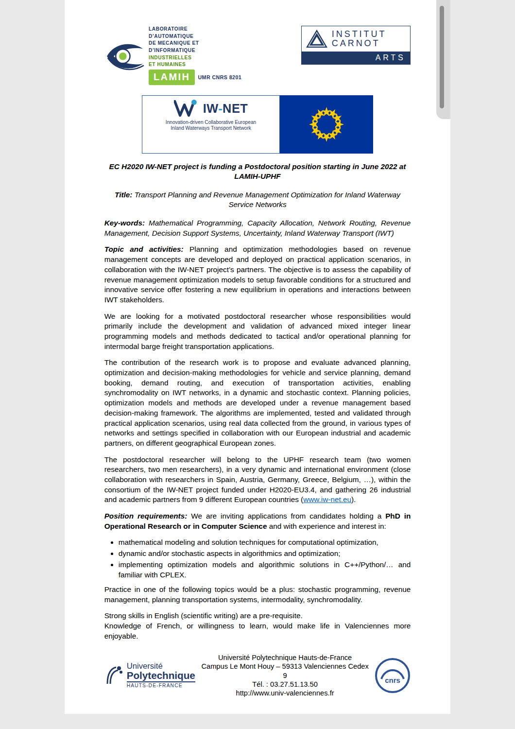LABORATOIRE
D’AUTOMATIQUE
DE MECANIQUE ET
D’INFORMATIQUE
INDUSTRIELLES
ET HUMAINES
LAMIH UMR CNRS 8201
INSTITUT
CARNOT
ARTS
IW-NET
Innovation-driven Collaborative European
Inland Waterways Transport Network
EC H2020 IW-NET project is funding a Postdoctoral position starting in June 2022 at LAMIH-UPHF
Title: Transport Planning and Revenue Management Optimization for Inland Waterway Service Networks
Key-words: Mathematical Programming, Capacity Allocation, Network Routing, Revenue Management, Decision Support Systems, Uncertainty, Inland Waterway Transport (IWT)
Topic and activities: Planning and optimization methodologies based on revenue management concepts are developed and deployed on practical application scenarios, in collaboration with the IW-NET project’s partners. The objective is to assess the capability of revenue management optimization models to setup favorable conditions for a structured and innovative service offer fostering a new equilibrium in operations and interactions between IWT stakeholders.
We are looking for a motivated postdoctoral researcher whose responsibilities would primarily include the development and validation of advanced mixed integer linear programming models and methods dedicated to tactical and/or operational planning for intermodal barge freight transportation applications.
The contribution of the research work is to propose and evaluate advanced planning, optimization and decision-making methodologies for vehicle and service planning, demand booking, demand routing, and execution of transportation activities, enabling synchromodality on IWT networks, in a dynamic and stochastic context. Planning policies, optimization models and methods are developed under a revenue management based decision-making framework. The algorithms are implemented, tested and validated through practical application scenarios, using real data collected from the ground, in various types of networks and settings specified in collaboration with our European industrial and academic partners, on different geographical European zones.
The postdoctoral researcher will belong to the UPHF research team (two women researchers, two men researchers), in a very dynamic and international environment (close collaboration with researchers in Spain, Austria, Germany, Greece, Belgium, …), within the consortium of the IW-NET project funded under H2020-EU3.4, and gathering 26 industrial and academic partners from 9 different European countries (www.iw-net.eu).
Position requirements: We are inviting applications from candidates holding a PhD in Operational Research or in Computer Science and with experience and interest in:
mathematical modeling and solution techniques for computational optimization,
dynamic and/or stochastic aspects in algorithmics and optimization;
implementing optimization models and algorithmic solutions in C++/Python/… and familiar with CPLEX.
Practice in one of the following topics would be a plus: stochastic programming, revenue management, planning transportation systems, intermodality, synchromodality.
Strong skills in English (scientific writing) are a pre-requisite.
Knowledge of French, or willingness to learn, would make life in Valenciennes more enjoyable.
Université
Polytechnique
HAUTS-DE-FRANCE
Université Polytechnique Hauts-de-France
Campus Le Mont Houy – 59313 Valenciennes Cedex 9
Tél. : 03.27.51.13.50
http://www.univ-valenciennes.fr
cnrs